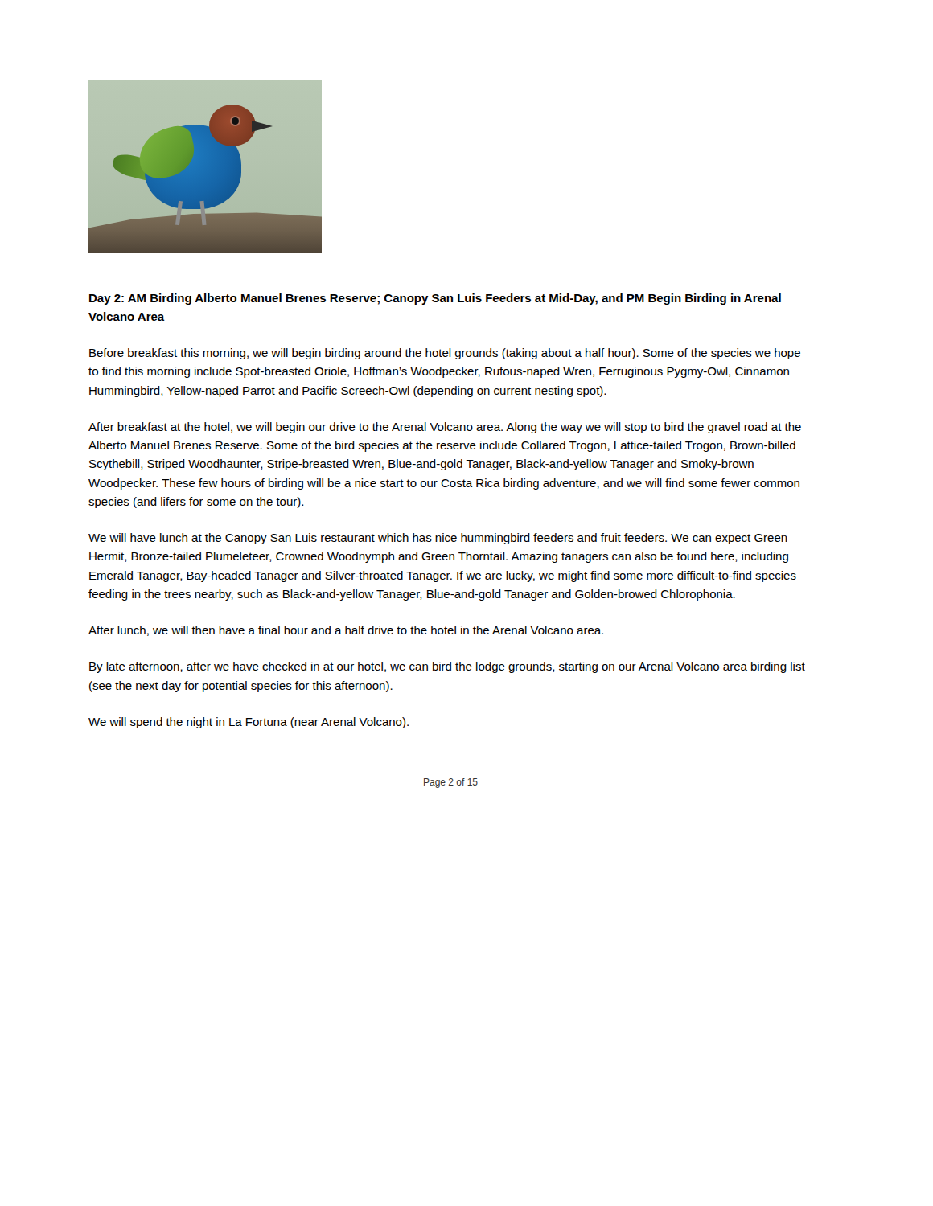Day 2: AM Birding Alberto Manuel Brenes Reserve; Canopy San Luis Feeders at Mid-Day, and PM Begin Birding in Arenal Volcano Area
Before breakfast this morning, we will begin birding around the hotel grounds (taking about a half hour). Some of the species we hope to find this morning include Spot-breasted Oriole, Hoffman’s Woodpecker, Rufous-naped Wren, Ferruginous Pygmy-Owl, Cinnamon Hummingbird, Yellow-naped Parrot and Pacific Screech-Owl (depending on current nesting spot).
After breakfast at the hotel, we will begin our drive to the Arenal Volcano area. Along the way we will stop to bird the gravel road at the Alberto Manuel Brenes Reserve. Some of the bird species at the reserve include Collared Trogon, Lattice-tailed Trogon, Brown-billed Scythebill, Striped Woodhaunter, Stripe-breasted Wren, Blue-and-gold Tanager, Black-and-yellow Tanager and Smoky-brown Woodpecker. These few hours of birding will be a nice start to our Costa Rica birding adventure, and we will find some fewer common species (and lifers for some on the tour).
We will have lunch at the Canopy San Luis restaurant which has nice hummingbird feeders and fruit feeders. We can expect Green Hermit, Bronze-tailed Plumeleteer, Crowned Woodnymph and Green Thorntail. Amazing tanagers can also be found here, including Emerald Tanager, Bay-headed Tanager and Silver-throated Tanager. If we are lucky, we might find some more difficult-to-find species feeding in the trees nearby, such as Black-and-yellow Tanager, Blue-and-gold Tanager and Golden-browed Chlorophonia.
After lunch, we will then have a final hour and a half drive to the hotel in the Arenal Volcano area.
By late afternoon, after we have checked in at our hotel, we can bird the lodge grounds, starting on our Arenal Volcano area birding list (see the next day for potential species for this afternoon).
We will spend the night in La Fortuna (near Arenal Volcano).
Page 2 of 15